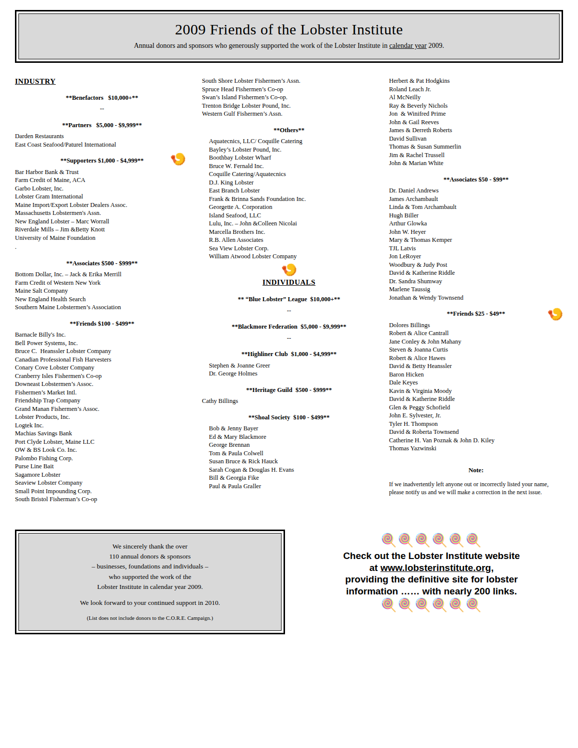2009 Friends of the Lobster Institute
Annual donors and sponsors who generously supported the work of the Lobster Institute in calendar year 2009.
INDUSTRY
**Benefactors $10,000+**
--
**Partners $5,000 - $9,999**
Darden Restaurants
East Coast Seafood/Paturel International
**Supporters $1,000 - $4,999**
🍤
Bar Harbor Bank & Trust
Farm Credit of Maine, ACA
Garbo Lobster, Inc.
Lobster Gram International
Maine Import/Export Lobster Dealers Assoc.
Massachusetts Lobstermen's Assn.
New England Lobster – Marc Worrall
Riverdale Mills – Jim &Betty Knott
University of Maine Foundation
.
**Associates $500 - $999**
Bottom Dollar, Inc. – Jack & Erika Merrill
Farm Credit of Western New York
Maine Salt Company
New England Health Search
Southern Maine Lobstermen’s Association
**Friends $100 - $499**
Barnacle Billy's Inc.
Bell Power Systems, Inc.
Bruce C. Heanssler Lobster Company
Canadian Professional Fish Harvesters
Conary Cove Lobster Company
Cranberry Isles Fishermen's Co-op
Downeast Lobstermen’s Assoc.
Fishermen’s Market Intl.
Friendship Trap Company
Grand Manan Fishermen’s Assoc.
Lobster Products, Inc.
Logtek Inc.
Machias Savings Bank
Port Clyde Lobster, Maine LLC
OW & BS Look Co. Inc.
Palombo Fishing Corp.
Purse Line Bait
Sagamore Lobster
Seaview Lobster Company
Small Point Impounding Corp.
South Bristol Fisherman’s Co-op
South Shore Lobster Fishermen’s Assn.
Spruce Head Fishermen’s Co-op
Swan’s Island Fishermen’s Co-op.
Trenton Bridge Lobster Pound, Inc.
Western Gulf Fishermen’s Assn.
**Others**
Aquatecnics, LLC/ Coquille Catering
Bayley’s Lobster Pound, Inc.
Boothbay Lobster Wharf
Bruce W. Fernald Inc.
Coquille Catering/Aquatecnics
D.J. King Lobster
East Branch Lobster
Frank & Brinna Sands Foundation Inc.
Georgette A. Corporation
Island Seafood, LLC
Lulu, Inc. – John &Colleen Nicolai
Marcella Brothers Inc.
R.B. Allen Associates
Sea View Lobster Corp.
William Atwood Lobster Company
🍤
INDIVIDUALS
** “Blue Lobster” League $10,000+**
--
**Blackmore Federation $5,000 - $9,999**
--
**Highliner Club $1,000 - $4,999**
Stephen & Joanne Greer
Dr. George Holmes
**Heritage Guild $500 - $999**
Cathy Billings
**Shoal Society $100 - $499**
Bob & Jenny Bayer
Ed & Mary Blackmore
George Brennan
Tom & Paula Colwell
Susan Bruce & Rick Hauck
Sarah Cogan & Douglas H. Evans
Bill & Georgia Fike
Paul & Paula Graller
Herbert & Pat Hodgkins
Roland Leach Jr.
Al McNeilly
Ray & Beverly Nichols
Jon & Winifred Prime
John & Gail Reeves
James & Derreth Roberts
David Sullivan
Thomas & Susan Summerlin
Jim & Rachel Trussell
John & Marian White
**Associates $50 - $99**
Dr. Daniel Andrews
James Archambault
Linda & Tom Archambault
Hugh Biller
Arthur Glowka
John W. Heyer
Mary & Thomas Kemper
TJL Latvis
Jon LeRoyer
Woodbury & Judy Post
David & Katherine Riddle
Dr. Sandra Shumway
Marlene Taussig
Jonathan & Wendy Townsend
**Friends $25 - $49**
🍤
Dolores Billings
Robert & Alice Cantrall
Jane Conley & John Mahany
Steven & Joanna Curtis
Robert & Alice Hawes
David & Betty Heanssler
Baron Hicken
Dale Keyes
Kavin & Virginia Moody
David & Katherine Riddle
Glen & Peggy Schofield
John E. Sylvester, Jr.
Tyler H. Thompson
David & Roberta Townsend
Catherine H. Van Poznak & John D. Kiley
Thomas Yazwinski
Note:
If we inadvertently left anyone out or incorrectly listed your name, please notify us and we will make a correction in the next issue.
We sincerely thank the over
110 annual donors & sponsors
– businesses, foundations and individuals –
who supported the work of the
Lobster Institute in calendar year 2009.
We look forward to your continued support in 2010.
(List does not include donors to the C.O.R.E. Campaign.)
🍭🍭🍭🍭🍭🍭
Check out the Lobster Institute website
at www.lobsterinstitute.org,
providing the definitive site for lobster
information …… with nearly 200 links.
🍭🍭🍭🍭🍭🍭